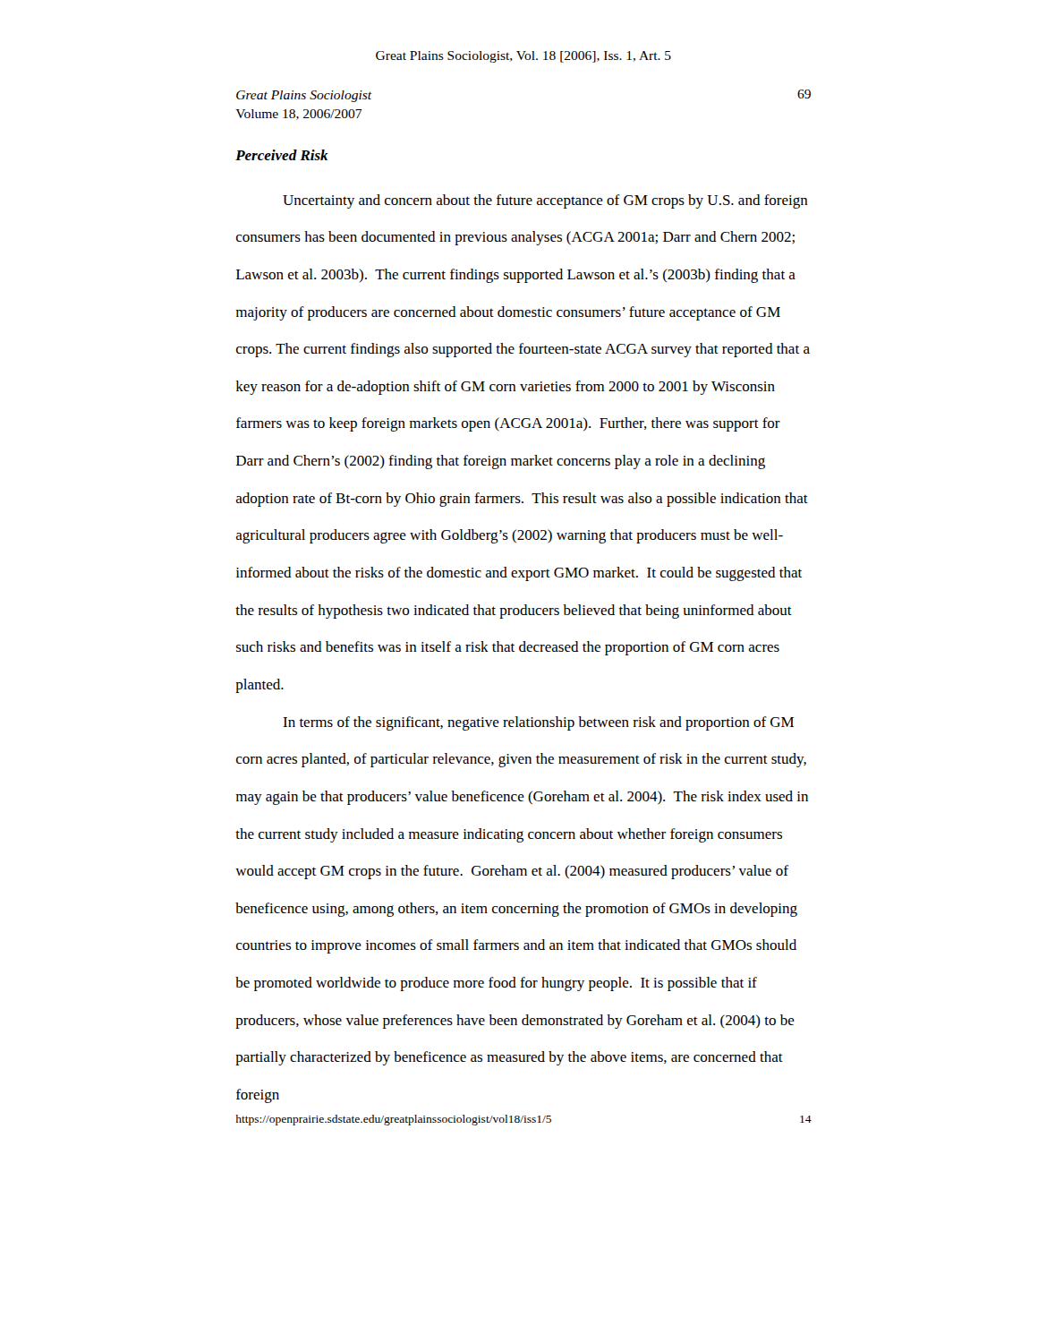Great Plains Sociologist, Vol. 18 [2006], Iss. 1, Art. 5
Great Plains Sociologist
Volume 18, 2006/2007
69
Perceived Risk
Uncertainty and concern about the future acceptance of GM crops by U.S. and foreign consumers has been documented in previous analyses (ACGA 2001a; Darr and Chern 2002; Lawson et al. 2003b). The current findings supported Lawson et al.’s (2003b) finding that a majority of producers are concerned about domestic consumers’ future acceptance of GM crops. The current findings also supported the fourteen-state ACGA survey that reported that a key reason for a de-adoption shift of GM corn varieties from 2000 to 2001 by Wisconsin farmers was to keep foreign markets open (ACGA 2001a). Further, there was support for Darr and Chern’s (2002) finding that foreign market concerns play a role in a declining adoption rate of Bt-corn by Ohio grain farmers. This result was also a possible indication that agricultural producers agree with Goldberg’s (2002) warning that producers must be well-informed about the risks of the domestic and export GMO market. It could be suggested that the results of hypothesis two indicated that producers believed that being uninformed about such risks and benefits was in itself a risk that decreased the proportion of GM corn acres planted.
In terms of the significant, negative relationship between risk and proportion of GM corn acres planted, of particular relevance, given the measurement of risk in the current study, may again be that producers’ value beneficence (Goreham et al. 2004). The risk index used in the current study included a measure indicating concern about whether foreign consumers would accept GM crops in the future. Goreham et al. (2004) measured producers’ value of beneficence using, among others, an item concerning the promotion of GMOs in developing countries to improve incomes of small farmers and an item that indicated that GMOs should be promoted worldwide to produce more food for hungry people. It is possible that if producers, whose value preferences have been demonstrated by Goreham et al. (2004) to be partially characterized by beneficence as measured by the above items, are concerned that foreign
https://openprairie.sdstate.edu/greatplainssociologist/vol18/iss1/5 14